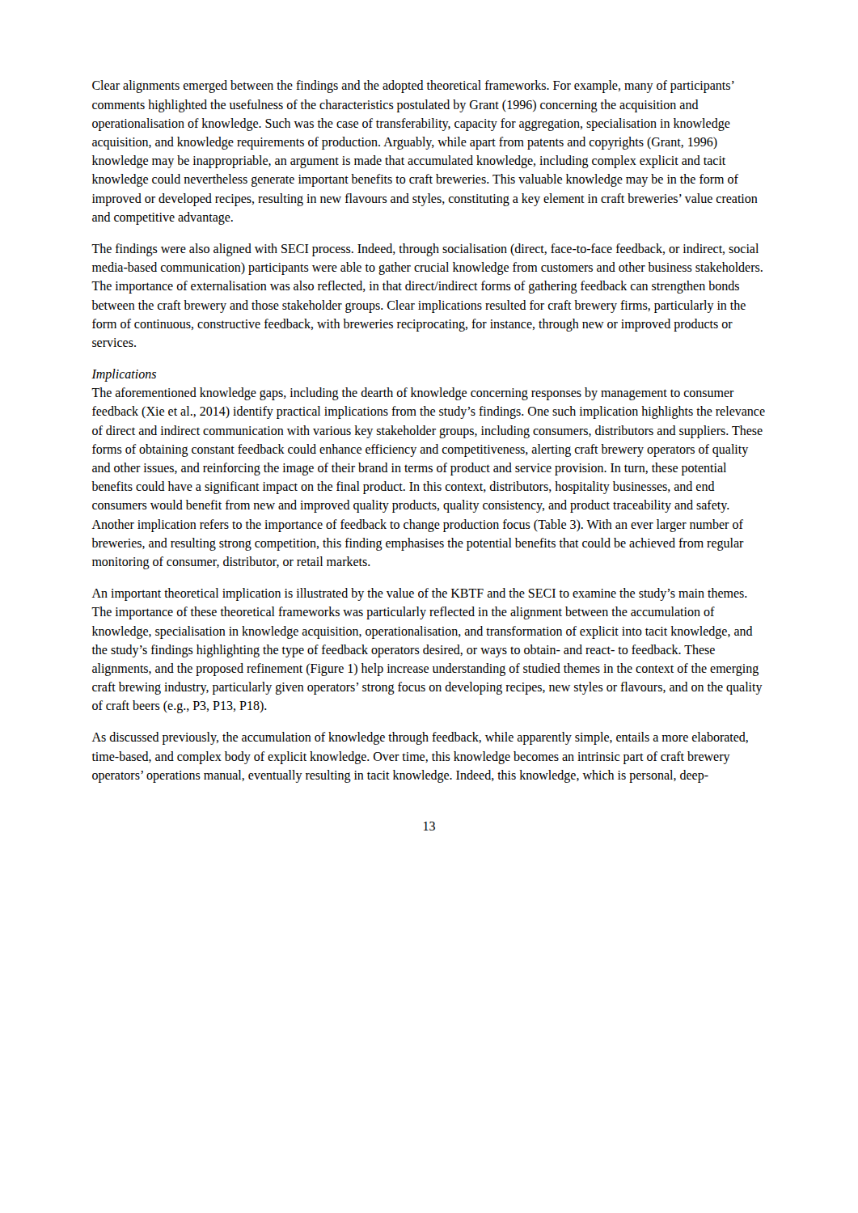Clear alignments emerged between the findings and the adopted theoretical frameworks. For example, many of participants’ comments highlighted the usefulness of the characteristics postulated by Grant (1996) concerning the acquisition and operationalisation of knowledge. Such was the case of transferability, capacity for aggregation, specialisation in knowledge acquisition, and knowledge requirements of production. Arguably, while apart from patents and copyrights (Grant, 1996) knowledge may be inappropriable, an argument is made that accumulated knowledge, including complex explicit and tacit knowledge could nevertheless generate important benefits to craft breweries. This valuable knowledge may be in the form of improved or developed recipes, resulting in new flavours and styles, constituting a key element in craft breweries’ value creation and competitive advantage.
The findings were also aligned with SECI process. Indeed, through socialisation (direct, face-to-face feedback, or indirect, social media-based communication) participants were able to gather crucial knowledge from customers and other business stakeholders. The importance of externalisation was also reflected, in that direct/indirect forms of gathering feedback can strengthen bonds between the craft brewery and those stakeholder groups. Clear implications resulted for craft brewery firms, particularly in the form of continuous, constructive feedback, with breweries reciprocating, for instance, through new or improved products or services.
Implications
The aforementioned knowledge gaps, including the dearth of knowledge concerning responses by management to consumer feedback (Xie et al., 2014) identify practical implications from the study’s findings. One such implication highlights the relevance of direct and indirect communication with various key stakeholder groups, including consumers, distributors and suppliers. These forms of obtaining constant feedback could enhance efficiency and competitiveness, alerting craft brewery operators of quality and other issues, and reinforcing the image of their brand in terms of product and service provision. In turn, these potential benefits could have a significant impact on the final product. In this context, distributors, hospitality businesses, and end consumers would benefit from new and improved quality products, quality consistency, and product traceability and safety. Another implication refers to the importance of feedback to change production focus (Table 3). With an ever larger number of breweries, and resulting strong competition, this finding emphasises the potential benefits that could be achieved from regular monitoring of consumer, distributor, or retail markets.
An important theoretical implication is illustrated by the value of the KBTF and the SECI to examine the study’s main themes. The importance of these theoretical frameworks was particularly reflected in the alignment between the accumulation of knowledge, specialisation in knowledge acquisition, operationalisation, and transformation of explicit into tacit knowledge, and the study’s findings highlighting the type of feedback operators desired, or ways to obtain- and react- to feedback. These alignments, and the proposed refinement (Figure 1) help increase understanding of studied themes in the context of the emerging craft brewing industry, particularly given operators’ strong focus on developing recipes, new styles or flavours, and on the quality of craft beers (e.g., P3, P13, P18).
As discussed previously, the accumulation of knowledge through feedback, while apparently simple, entails a more elaborated, time-based, and complex body of explicit knowledge. Over time, this knowledge becomes an intrinsic part of craft brewery operators’ operations manual, eventually resulting in tacit knowledge. Indeed, this knowledge, which is personal, deep-
13